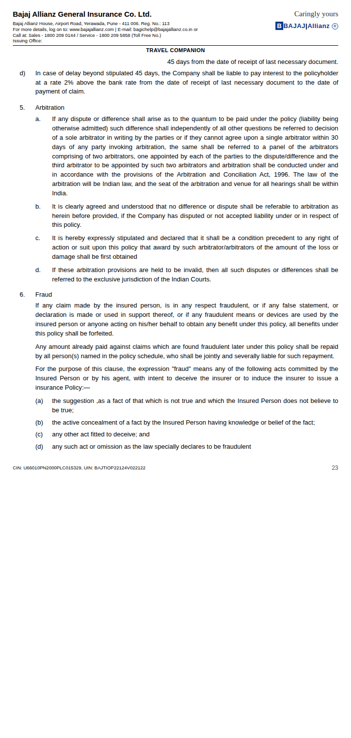Bajaj Allianz General Insurance Co. Ltd.
Bajaj Allianz House, Airport Road, Yerawada, Pune - 411 006. Reg. No.: 113
For more details, log on to: www.bajajallianz.com | E-mail: bagichelp@bajajallianz.co.in or
Call at: Sales - 1800 209 0144 / Service - 1800 209 5858 (Toll Free No.)
Issuing Office:
Caringly yours
BBAJAJ|Allianz ®
TRAVEL COMPANION
45 days from the date of receipt of last necessary document.
d) In case of delay beyond stipulated 45 days, the Company shall be liable to pay interest to the policyholder at a rate 2% above the bank rate from the date of receipt of last necessary document to the date of payment of claim.
5.
Arbitration
a. If any dispute or difference shall arise as to the quantum to be paid under the policy (liability being otherwise admitted) such difference shall independently of all other questions be referred to decision of a sole arbitrator in writing by the parties or if they cannot agree upon a single arbitrator within 30 days of any party invoking arbitration, the same shall be referred to a panel of the arbitrators comprising of two arbitrators, one appointed by each of the parties to the dispute/difference and the third arbitrator to be appointed by such two arbitrators and arbitration shall be conducted under and in accordance with the provisions of the Arbitration and Conciliation Act, 1996. The law of the arbitration will be Indian law, and the seat of the arbitration and venue for all hearings shall be within India.
b. It is clearly agreed and understood that no difference or dispute shall be referable to arbitration as herein before provided, if the Company has disputed or not accepted liability under or in respect of this policy.
c. It is hereby expressly stipulated and declared that it shall be a condition precedent to any right of action or suit upon this policy that award by such arbitrator/arbitrators of the amount of the loss or damage shall be first obtained
d. If these arbitration provisions are held to be invalid, then all such disputes or differences shall be referred to the exclusive jurisdiction of the Indian Courts.
6.
Fraud
If any claim made by the insured person, is in any respect fraudulent, or if any false statement, or declaration is made or used in support thereof, or if any fraudulent means or devices are used by the insured person or anyone acting on his/her behalf to obtain any benefit under this policy, all benefits under this policy shall be forfeited.
Any amount already paid against claims which are found fraudulent later under this policy shall be repaid by all person(s) named in the policy schedule, who shall be jointly and severally liable for such repayment.
For the purpose of this clause, the expression "fraud" means any of the following acts committed by the Insured Person or by his agent, with intent to deceive the insurer or to induce the insurer to issue a insurance Policy:—
(a) the suggestion ,as a fact of that which is not true and which the Insured Person does not believe to be true;
(b) the active concealment of a fact by the Insured Person having knowledge or belief of the fact;
(c) any other act fitted to deceive; and
(d) any such act or omission as the law specially declares to be fraudulent
CIN: U66010PN2000PLC015329, UIN: BAJTIOP22124V022122 23